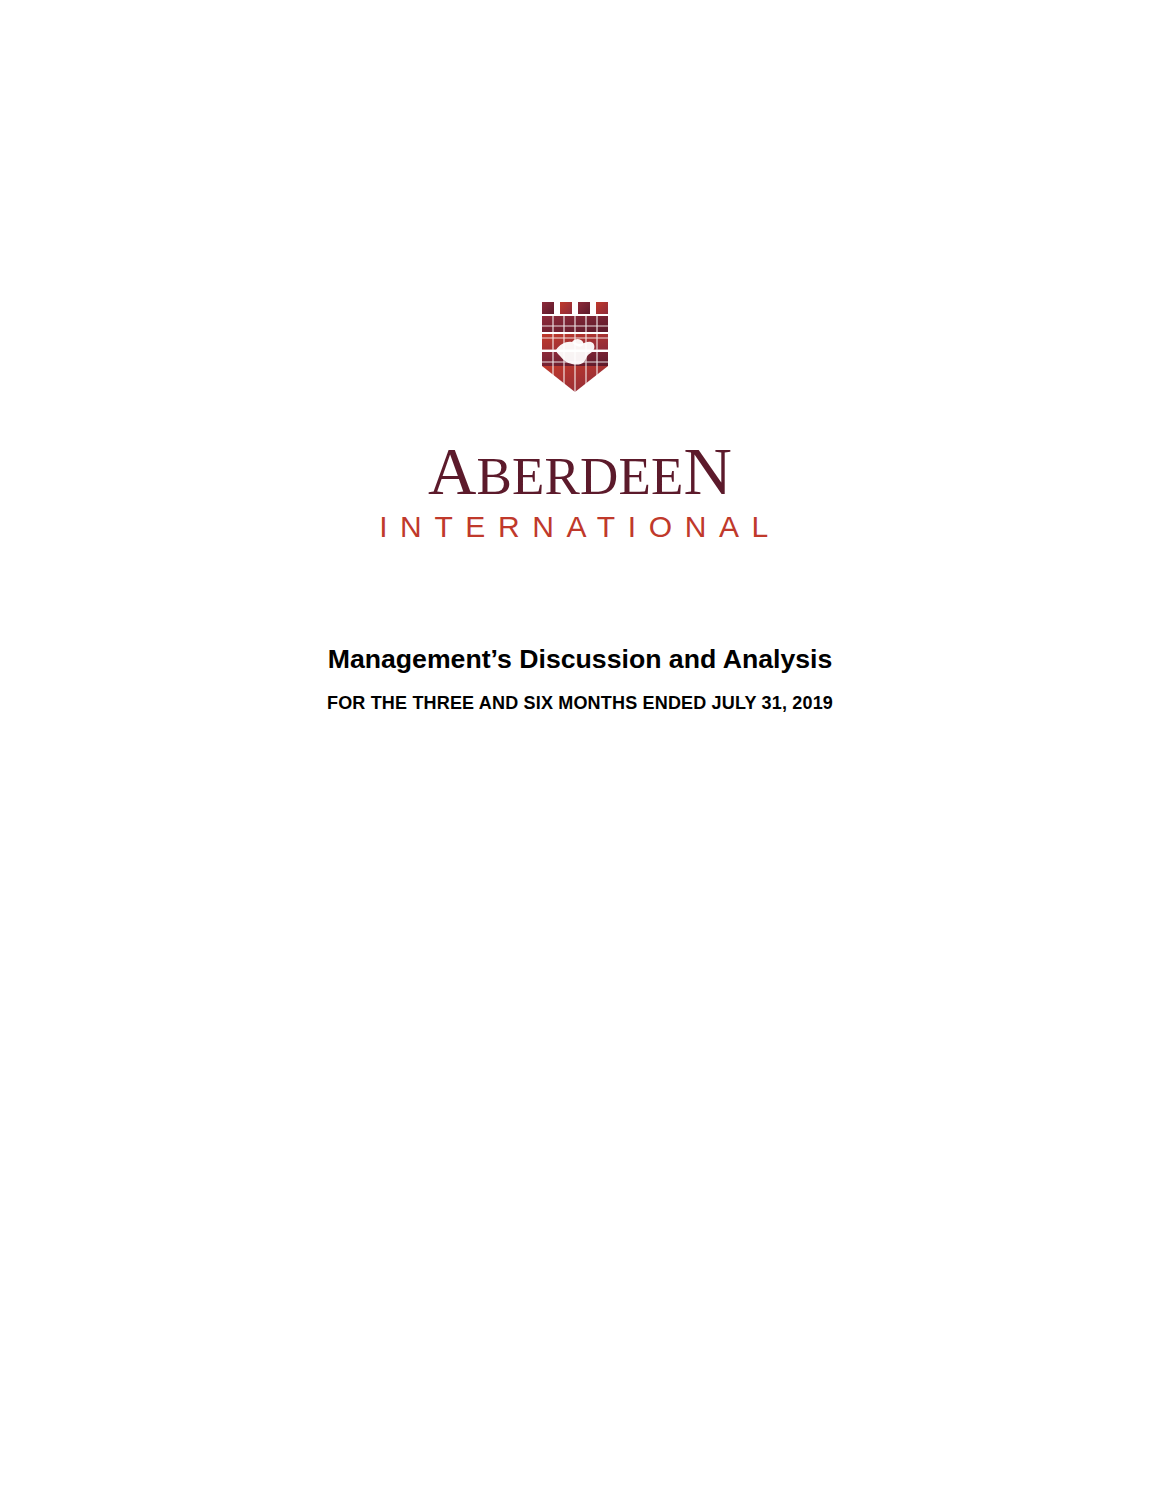AberdeeN International
Management’s Discussion and Analysis
FOR THE THREE AND SIX MONTHS ENDED JULY 31, 2019